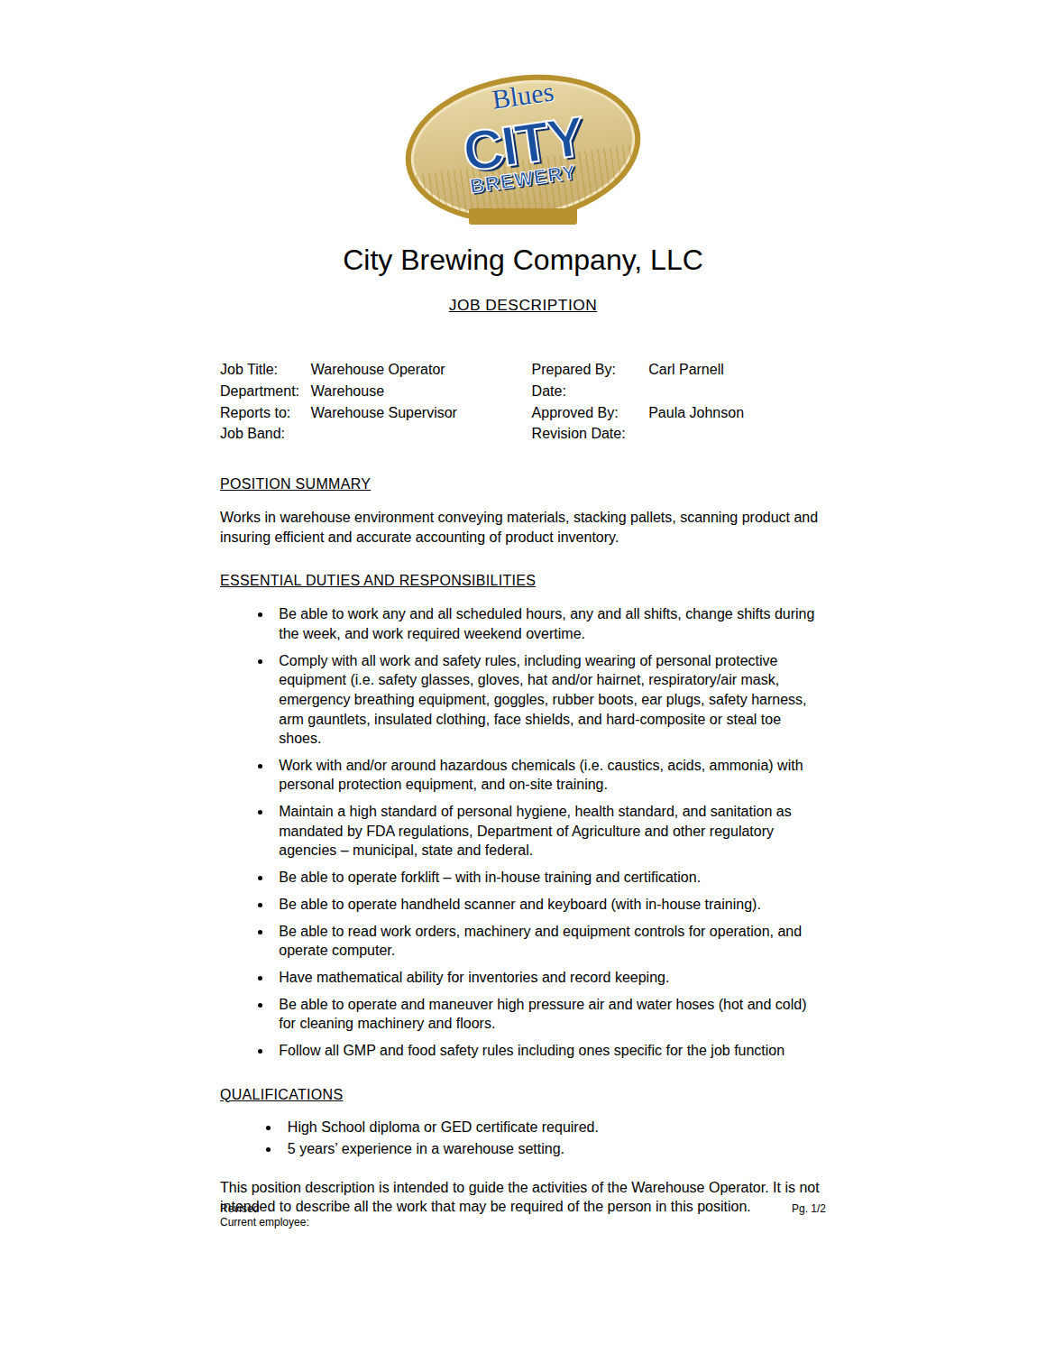Blues
CITY
BREWERY
City Brewing Company, LLC
JOB DESCRIPTION
| Job Title: | Warehouse Operator | Prepared By: | Carl Parnell |
| Department: | Warehouse | Date: | |
| Reports to: | Warehouse Supervisor | Approved By: | Paula Johnson |
| Job Band: | | Revision Date: | |
POSITION SUMMARY
Works in warehouse environment conveying materials, stacking pallets, scanning product and insuring efficient and accurate accounting of product inventory.
ESSENTIAL DUTIES AND RESPONSIBILITIES
Be able to work any and all scheduled hours, any and all shifts, change shifts during the week, and work required weekend overtime.
Comply with all work and safety rules, including wearing of personal protective equipment (i.e. safety glasses, gloves, hat and/or hairnet, respiratory/air mask, emergency breathing equipment, goggles, rubber boots, ear plugs, safety harness, arm gauntlets, insulated clothing, face shields, and hard-composite or steal toe shoes.
Work with and/or around hazardous chemicals (i.e. caustics, acids, ammonia) with personal protection equipment, and on-site training.
Maintain a high standard of personal hygiene, health standard, and sanitation as mandated by FDA regulations, Department of Agriculture and other regulatory agencies – municipal, state and federal.
Be able to operate forklift – with in-house training and certification.
Be able to operate handheld scanner and keyboard (with in-house training).
Be able to read work orders, machinery and equipment controls for operation, and operate computer.
Have mathematical ability for inventories and record keeping.
Be able to operate and maneuver high pressure air and water hoses (hot and cold) for cleaning machinery and floors.
Follow all GMP and food safety rules including ones specific for the job function
QUALIFICATIONS
High School diploma or GED certificate required.
5 years’ experience in a warehouse setting.
This position description is intended to guide the activities of the Warehouse Operator. It is not intended to describe all the work that may be required of the person in this position.
Revised
Current employee:
Pg. 1/2